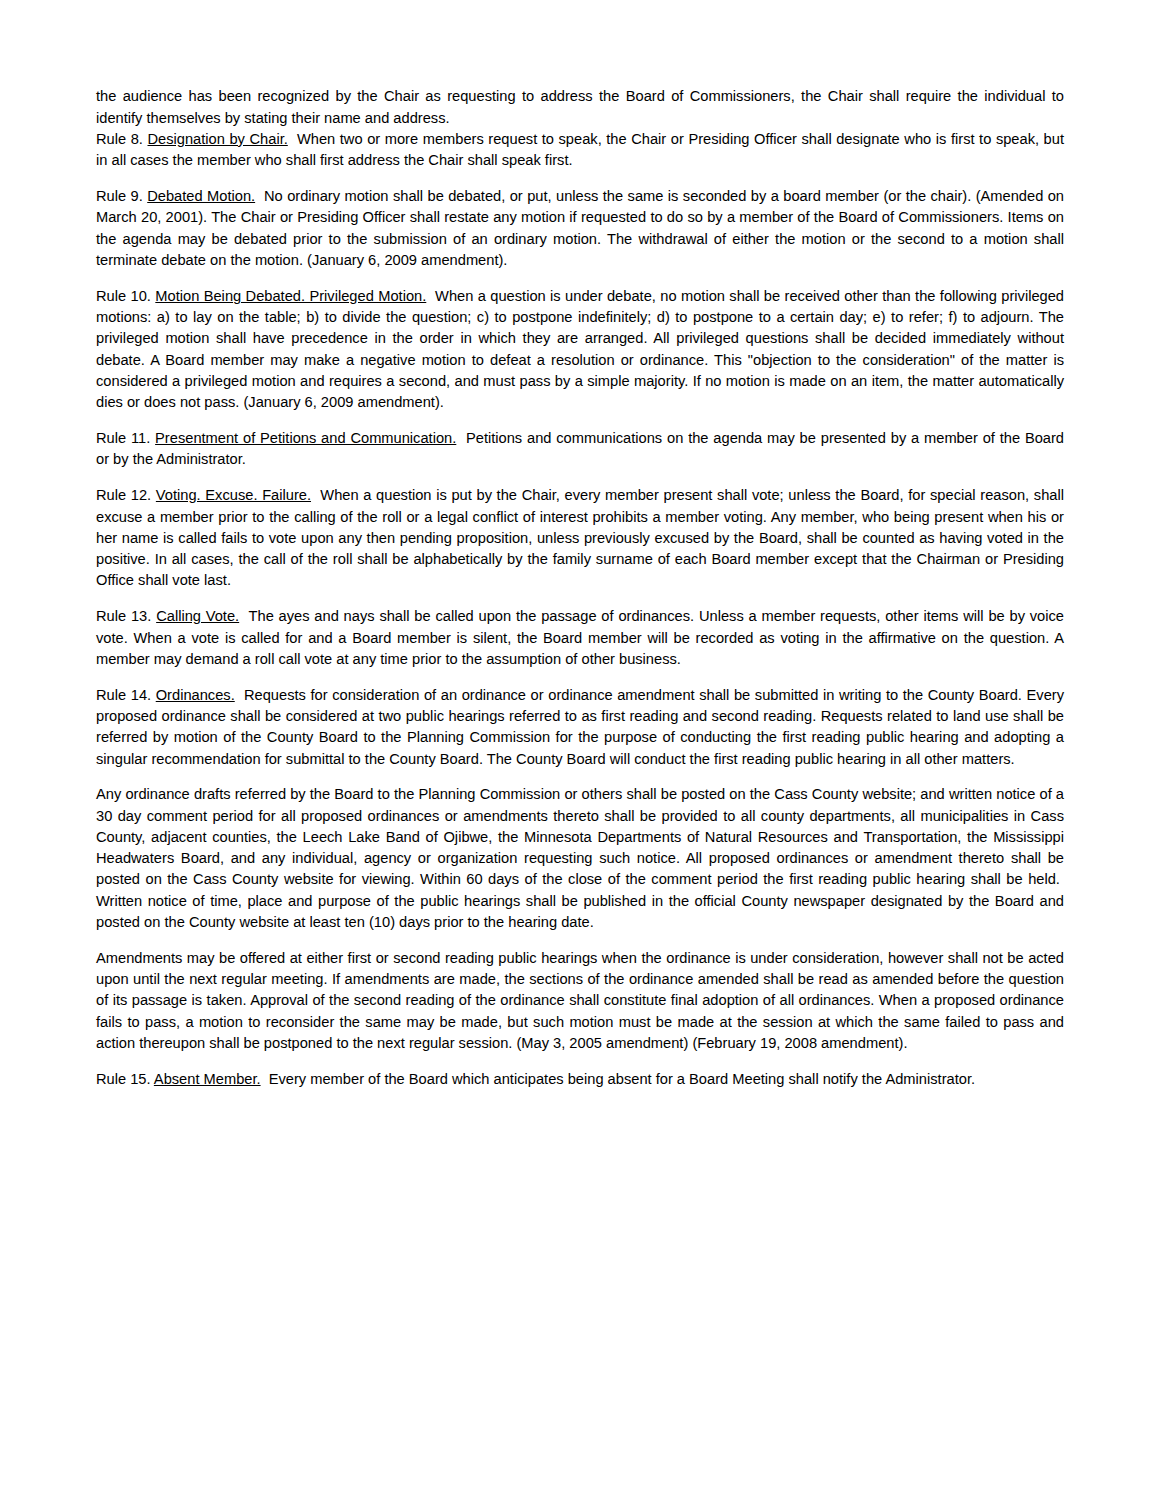the audience has been recognized by the Chair as requesting to address the Board of Commissioners, the Chair shall require the individual to identify themselves by stating their name and address.
Rule 8. Designation by Chair. When two or more members request to speak, the Chair or Presiding Officer shall designate who is first to speak, but in all cases the member who shall first address the Chair shall speak first.
Rule 9. Debated Motion. No ordinary motion shall be debated, or put, unless the same is seconded by a board member (or the chair). (Amended on March 20, 2001). The Chair or Presiding Officer shall restate any motion if requested to do so by a member of the Board of Commissioners. Items on the agenda may be debated prior to the submission of an ordinary motion. The withdrawal of either the motion or the second to a motion shall terminate debate on the motion. (January 6, 2009 amendment).
Rule 10. Motion Being Debated. Privileged Motion. When a question is under debate, no motion shall be received other than the following privileged motions: a) to lay on the table; b) to divide the question; c) to postpone indefinitely; d) to postpone to a certain day; e) to refer; f) to adjourn. The privileged motion shall have precedence in the order in which they are arranged. All privileged questions shall be decided immediately without debate. A Board member may make a negative motion to defeat a resolution or ordinance. This "objection to the consideration" of the matter is considered a privileged motion and requires a second, and must pass by a simple majority. If no motion is made on an item, the matter automatically dies or does not pass. (January 6, 2009 amendment).
Rule 11. Presentment of Petitions and Communication. Petitions and communications on the agenda may be presented by a member of the Board or by the Administrator.
Rule 12. Voting. Excuse. Failure. When a question is put by the Chair, every member present shall vote; unless the Board, for special reason, shall excuse a member prior to the calling of the roll or a legal conflict of interest prohibits a member voting. Any member, who being present when his or her name is called fails to vote upon any then pending proposition, unless previously excused by the Board, shall be counted as having voted in the positive. In all cases, the call of the roll shall be alphabetically by the family surname of each Board member except that the Chairman or Presiding Office shall vote last.
Rule 13. Calling Vote. The ayes and nays shall be called upon the passage of ordinances. Unless a member requests, other items will be by voice vote. When a vote is called for and a Board member is silent, the Board member will be recorded as voting in the affirmative on the question. A member may demand a roll call vote at any time prior to the assumption of other business.
Rule 14. Ordinances. Requests for consideration of an ordinance or ordinance amendment shall be submitted in writing to the County Board. Every proposed ordinance shall be considered at two public hearings referred to as first reading and second reading. Requests related to land use shall be referred by motion of the County Board to the Planning Commission for the purpose of conducting the first reading public hearing and adopting a singular recommendation for submittal to the County Board. The County Board will conduct the first reading public hearing in all other matters.
Any ordinance drafts referred by the Board to the Planning Commission or others shall be posted on the Cass County website; and written notice of a 30 day comment period for all proposed ordinances or amendments thereto shall be provided to all county departments, all municipalities in Cass County, adjacent counties, the Leech Lake Band of Ojibwe, the Minnesota Departments of Natural Resources and Transportation, the Mississippi Headwaters Board, and any individual, agency or organization requesting such notice. All proposed ordinances or amendment thereto shall be posted on the Cass County website for viewing. Within 60 days of the close of the comment period the first reading public hearing shall be held. Written notice of time, place and purpose of the public hearings shall be published in the official County newspaper designated by the Board and posted on the County website at least ten (10) days prior to the hearing date.
Amendments may be offered at either first or second reading public hearings when the ordinance is under consideration, however shall not be acted upon until the next regular meeting. If amendments are made, the sections of the ordinance amended shall be read as amended before the question of its passage is taken. Approval of the second reading of the ordinance shall constitute final adoption of all ordinances. When a proposed ordinance fails to pass, a motion to reconsider the same may be made, but such motion must be made at the session at which the same failed to pass and action thereupon shall be postponed to the next regular session. (May 3, 2005 amendment) (February 19, 2008 amendment).
Rule 15. Absent Member. Every member of the Board which anticipates being absent for a Board Meeting shall notify the Administrator.